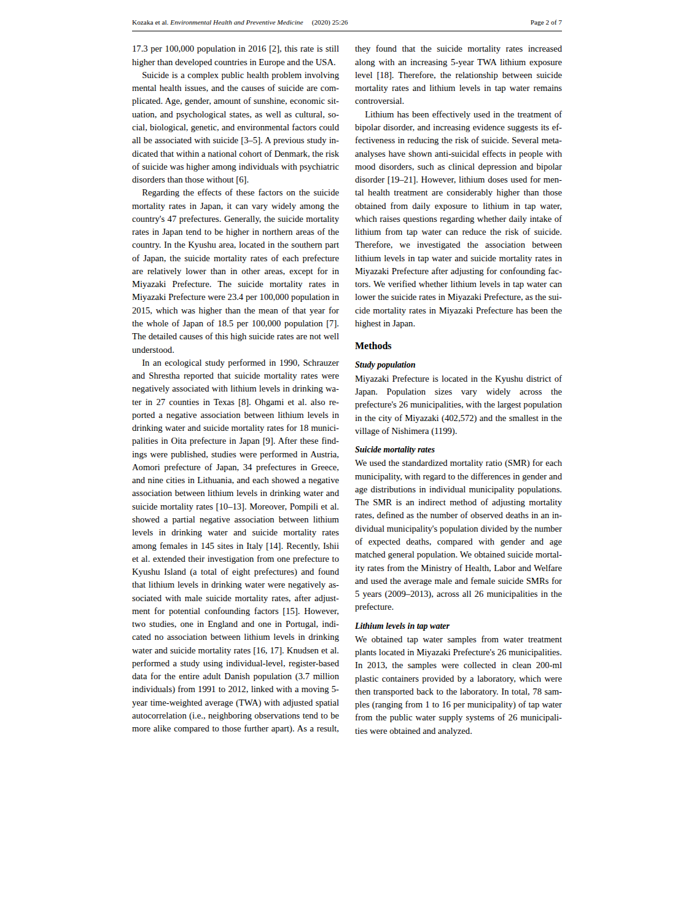Kozaka et al. Environmental Health and Preventive Medicine (2020) 25:26 Page 2 of 7
17.3 per 100,000 population in 2016 [2], this rate is still higher than developed countries in Europe and the USA.
Suicide is a complex public health problem involving mental health issues, and the causes of suicide are complicated. Age, gender, amount of sunshine, economic situation, and psychological states, as well as cultural, social, biological, genetic, and environmental factors could all be associated with suicide [3–5]. A previous study indicated that within a national cohort of Denmark, the risk of suicide was higher among individuals with psychiatric disorders than those without [6].
Regarding the effects of these factors on the suicide mortality rates in Japan, it can vary widely among the country's 47 prefectures. Generally, the suicide mortality rates in Japan tend to be higher in northern areas of the country. In the Kyushu area, located in the southern part of Japan, the suicide mortality rates of each prefecture are relatively lower than in other areas, except for in Miyazaki Prefecture. The suicide mortality rates in Miyazaki Prefecture were 23.4 per 100,000 population in 2015, which was higher than the mean of that year for the whole of Japan of 18.5 per 100,000 population [7]. The detailed causes of this high suicide rates are not well understood.
In an ecological study performed in 1990, Schrauzer and Shrestha reported that suicide mortality rates were negatively associated with lithium levels in drinking water in 27 counties in Texas [8]. Ohgami et al. also reported a negative association between lithium levels in drinking water and suicide mortality rates for 18 municipalities in Oita prefecture in Japan [9]. After these findings were published, studies were performed in Austria, Aomori prefecture of Japan, 34 prefectures in Greece, and nine cities in Lithuania, and each showed a negative association between lithium levels in drinking water and suicide mortality rates [10–13]. Moreover, Pompili et al. showed a partial negative association between lithium levels in drinking water and suicide mortality rates among females in 145 sites in Italy [14]. Recently, Ishii et al. extended their investigation from one prefecture to Kyushu Island (a total of eight prefectures) and found that lithium levels in drinking water were negatively associated with male suicide mortality rates, after adjustment for potential confounding factors [15]. However, two studies, one in England and one in Portugal, indicated no association between lithium levels in drinking water and suicide mortality rates [16, 17]. Knudsen et al. performed a study using individual-level, register-based data for the entire adult Danish population (3.7 million individuals) from 1991 to 2012, linked with a moving 5-year time-weighted average (TWA) with adjusted spatial autocorrelation (i.e., neighboring observations tend to be more alike compared to those further apart). As a result, they found that the suicide mortality rates increased along with an increasing 5-year TWA lithium exposure level [18]. Therefore, the relationship between suicide mortality rates and lithium levels in tap water remains controversial.
Lithium has been effectively used in the treatment of bipolar disorder, and increasing evidence suggests its effectiveness in reducing the risk of suicide. Several meta-analyses have shown anti-suicidal effects in people with mood disorders, such as clinical depression and bipolar disorder [19–21]. However, lithium doses used for mental health treatment are considerably higher than those obtained from daily exposure to lithium in tap water, which raises questions regarding whether daily intake of lithium from tap water can reduce the risk of suicide. Therefore, we investigated the association between lithium levels in tap water and suicide mortality rates in Miyazaki Prefecture after adjusting for confounding factors. We verified whether lithium levels in tap water can lower the suicide rates in Miyazaki Prefecture, as the suicide mortality rates in Miyazaki Prefecture has been the highest in Japan.
Methods
Study population
Miyazaki Prefecture is located in the Kyushu district of Japan. Population sizes vary widely across the prefecture's 26 municipalities, with the largest population in the city of Miyazaki (402,572) and the smallest in the village of Nishimera (1199).
Suicide mortality rates
We used the standardized mortality ratio (SMR) for each municipality, with regard to the differences in gender and age distributions in individual municipality populations. The SMR is an indirect method of adjusting mortality rates, defined as the number of observed deaths in an individual municipality's population divided by the number of expected deaths, compared with gender and age matched general population. We obtained suicide mortality rates from the Ministry of Health, Labor and Welfare and used the average male and female suicide SMRs for 5 years (2009–2013), across all 26 municipalities in the prefecture.
Lithium levels in tap water
We obtained tap water samples from water treatment plants located in Miyazaki Prefecture's 26 municipalities. In 2013, the samples were collected in clean 200-ml plastic containers provided by a laboratory, which were then transported back to the laboratory. In total, 78 samples (ranging from 1 to 16 per municipality) of tap water from the public water supply systems of 26 municipalities were obtained and analyzed.